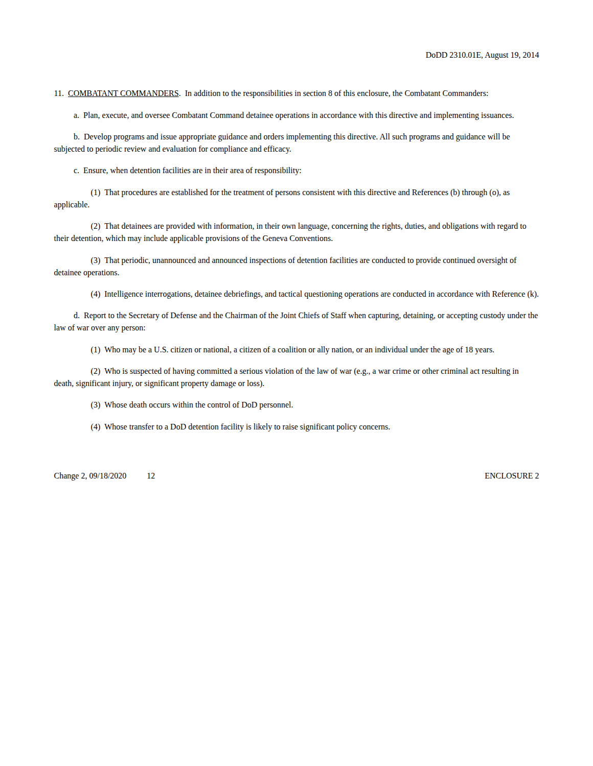DoDD 2310.01E, August 19, 2014
11. COMBATANT COMMANDERS. In addition to the responsibilities in section 8 of this enclosure, the Combatant Commanders:
a. Plan, execute, and oversee Combatant Command detainee operations in accordance with this directive and implementing issuances.
b. Develop programs and issue appropriate guidance and orders implementing this directive. All such programs and guidance will be subjected to periodic review and evaluation for compliance and efficacy.
c. Ensure, when detention facilities are in their area of responsibility:
(1) That procedures are established for the treatment of persons consistent with this directive and References (b) through (o), as applicable.
(2) That detainees are provided with information, in their own language, concerning the rights, duties, and obligations with regard to their detention, which may include applicable provisions of the Geneva Conventions.
(3) That periodic, unannounced and announced inspections of detention facilities are conducted to provide continued oversight of detainee operations.
(4) Intelligence interrogations, detainee debriefings, and tactical questioning operations are conducted in accordance with Reference (k).
d. Report to the Secretary of Defense and the Chairman of the Joint Chiefs of Staff when capturing, detaining, or accepting custody under the law of war over any person:
(1) Who may be a U.S. citizen or national, a citizen of a coalition or ally nation, or an individual under the age of 18 years.
(2) Who is suspected of having committed a serious violation of the law of war (e.g., a war crime or other criminal act resulting in death, significant injury, or significant property damage or loss).
(3) Whose death occurs within the control of DoD personnel.
(4) Whose transfer to a DoD detention facility is likely to raise significant policy concerns.
Change 2, 09/18/2020
12
ENCLOSURE 2